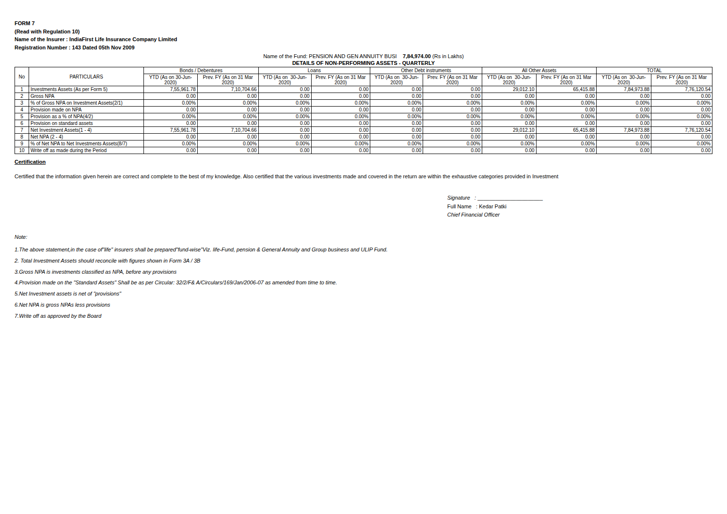FORM 7
(Read with Regulation 10)
Name of the Insurer : IndiaFirst Life Insurance Company Limited
Registration Number : 143 Dated 05th Nov 2009
Name of the Fund: PENSION AND GEN ANNUITY BUSI 7,84,974.00 (Rs in Lakhs)
DETAILS OF NON-PERFORMING ASSETS - QUARTERLY
| No | PARTICULARS | Bonds / Debentures | Loans | Other Debt instruments | All Other Assets | TOTAL |
| --- | --- | --- | --- | --- | --- | --- |
| YTD (As on 30-Jun-2020) | Prev. FY (As on 31 Mar 2020) | YTD (As on 30-Jun-2020) | Prev. FY (As on 31 Mar 2020) | YTD (As on 30-Jun-2020) | Prev. FY (As on 31 Mar 2020) | YTD (As on 30-Jun-2020) | Prev. FY (As on 31 Mar 2020) | YTD (As on 30-Jun-2020) | Prev. FY (As on 31 Mar 2020) |
| 1 | Investments Assets (As per Form 5) | 7,55,961.78 | 7,10,704.66 | 0.00 | 0.00 | 0.00 | 0.00 | 29,012.10 | 65,415.88 | 7,84,973.88 | 7,76,120.54 |
| 2 | Gross NPA | 0.00 | 0.00 | 0.00 | 0.00 | 0.00 | 0.00 | 0.00 | 0.00 | 0.00 | 0.00 |
| 3 | % of Gross NPA on Investment Assets(2/1) | 0.00% | 0.00% | 0.00% | 0.00% | 0.00% | 0.00% | 0.00% | 0.00% | 0.00% | 0.00% |
| 4 | Provision made on NPA | 0.00 | 0.00 | 0.00 | 0.00 | 0.00 | 0.00 | 0.00 | 0.00 | 0.00 | 0.00 |
| 5 | Provision as a % of NPA(4/2) | 0.00% | 0.00% | 0.00% | 0.00% | 0.00% | 0.00% | 0.00% | 0.00% | 0.00% | 0.00% |
| 6 | Provision on standard assets | 0.00 | 0.00 | 0.00 | 0.00 | 0.00 | 0.00 | 0.00 | 0.00 | 0.00 | 0.00 |
| 7 | Net Investment Assets(1 - 4) | 7,55,961.78 | 7,10,704.66 | 0.00 | 0.00 | 0.00 | 0.00 | 29,012.10 | 65,415.88 | 7,84,973.88 | 7,76,120.54 |
| 8 | Net NPA (2 - 4) | 0.00 | 0.00 | 0.00 | 0.00 | 0.00 | 0.00 | 0.00 | 0.00 | 0.00 | 0.00 |
| 9 | % of Net NPA to Net Investments Assets(8/7) | 0.00% | 0.00% | 0.00% | 0.00% | 0.00% | 0.00% | 0.00% | 0.00% | 0.00% | 0.00% |
| 10 | Write off as made during the Period | 0.00 | 0.00 | 0.00 | 0.00 | 0.00 | 0.00 | 0.00 | 0.00 | 0.00 | 0.00 |
Certification
Certified that the information given herein are correct and complete to the best of my knowledge. Also certified that the various investments made and covered in the return are within the exhaustive categories provided in Investment
Signature : ______________________
Full Name : Kedar Patki
Chief Financial Officer
Note:
1.The above statement,in the case of"life" insurers shall be prepared"fund-wise"Viz. life-Fund, pension & General Annuity and Group business and ULIP Fund.
2. Total Investment Assets should reconcile with figures shown in Form 3A / 3B
3.Gross NPA is investments classified as NPA, before any provisions
4.Provision made on the "Standard Assets" Shall be as per Circular: 32/2/F& A/Circulars/169/Jan/2006-07 as amended from time to time.
5.Net Investment assets is net of "provisions"
6.Net NPA is gross NPAs less provisions
7.Write off as approved by the Board